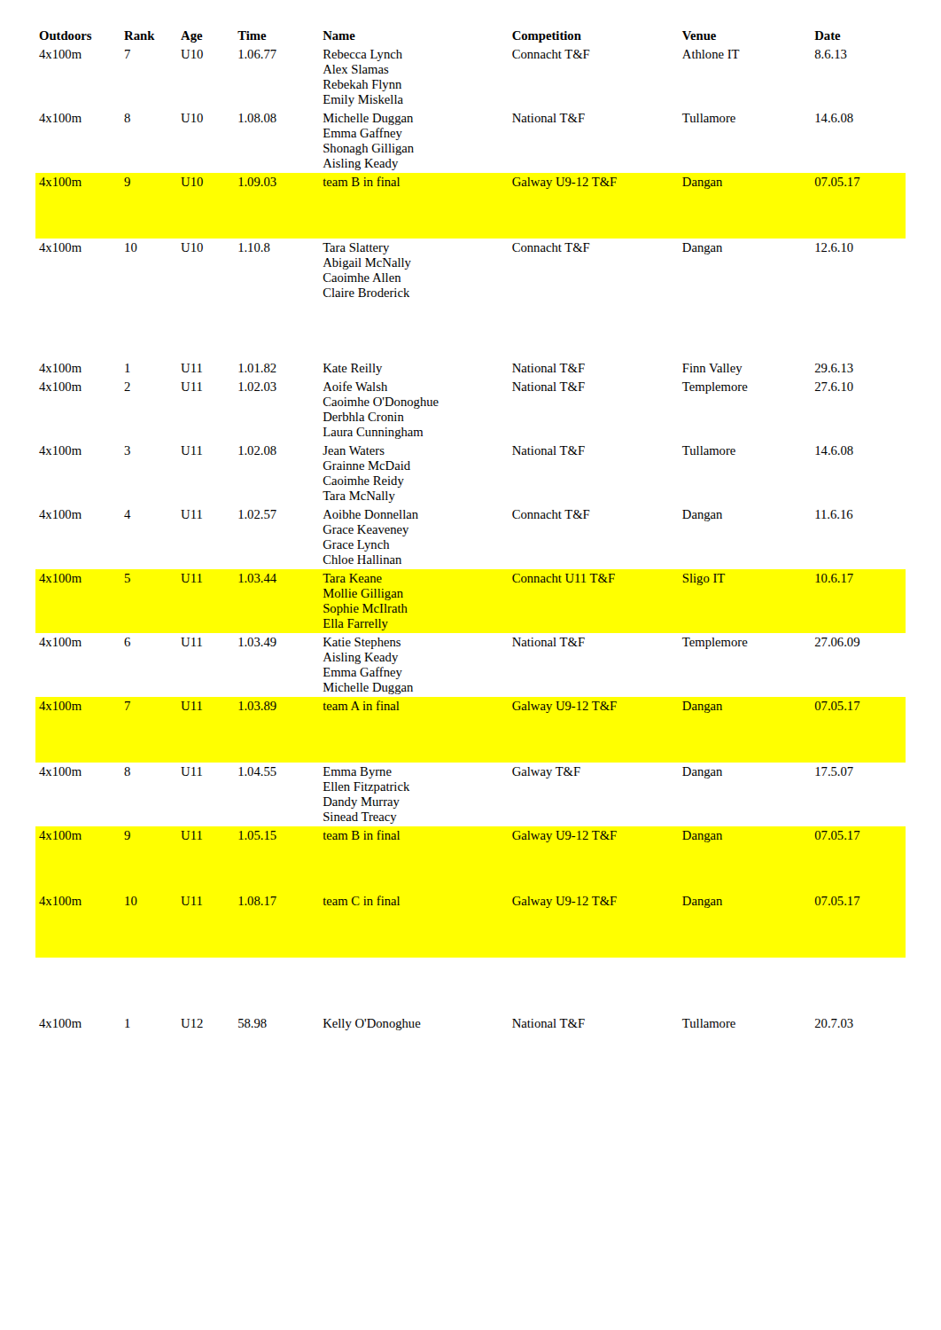| Outdoors | Rank | Age | Time | Name | Competition | Venue | Date |
| --- | --- | --- | --- | --- | --- | --- | --- |
| 4x100m | 7 | U10 | 1.06.77 | Rebecca Lynch Alex Slamas Rebekah Flynn Emily Miskella | Connacht T&F | Athlone IT | 8.6.13 |
| 4x100m | 8 | U10 | 1.08.08 | Michelle Duggan Emma Gaffney Shonagh Gilligan Aisling Keady | National T&F | Tullamore | 14.6.08 |
| 4x100m | 9 | U10 | 1.09.03 | team B in final | Galway U9-12 T&F | Dangan | 07.05.17 |
| 4x100m | 10 | U10 | 1.10.8 | Tara Slattery Abigail McNally Caoimhe Allen Claire Broderick | Connacht T&F | Dangan | 12.6.10 |
| 4x100m | 1 | U11 | 1.01.82 | Kate Reilly | National T&F | Finn Valley | 29.6.13 |
| 4x100m | 2 | U11 | 1.02.03 | Aoife Walsh Caoimhe O'Donoghue Derbhla Cronin Laura Cunningham | National T&F | Templemore | 27.6.10 |
| 4x100m | 3 | U11 | 1.02.08 | Jean Waters Grainne McDaid Caoimhe Reidy Tara McNally | National T&F | Tullamore | 14.6.08 |
| 4x100m | 4 | U11 | 1.02.57 | Aoibhe Donnellan Grace Keaveney Grace Lynch Chloe Hallinan | Connacht T&F | Dangan | 11.6.16 |
| 4x100m | 5 | U11 | 1.03.44 | Tara Keane Mollie Gilligan Sophie McIlrath Ella Farrelly | Connacht U11 T&F | Sligo IT | 10.6.17 |
| 4x100m | 6 | U11 | 1.03.49 | Katie Stephens Aisling Keady Emma Gaffney Michelle Duggan | National T&F | Templemore | 27.06.09 |
| 4x100m | 7 | U11 | 1.03.89 | team A in final | Galway U9-12 T&F | Dangan | 07.05.17 |
| 4x100m | 8 | U11 | 1.04.55 | Emma Byrne Ellen Fitzpatrick Dandy Murray Sinead Treacy | Galway T&F | Dangan | 17.5.07 |
| 4x100m | 9 | U11 | 1.05.15 | team B in final | Galway U9-12 T&F | Dangan | 07.05.17 |
| 4x100m | 10 | U11 | 1.08.17 | team C in final | Galway U9-12 T&F | Dangan | 07.05.17 |
| 4x100m | 1 | U12 | 58.98 | Kelly O'Donoghue | National T&F | Tullamore | 20.7.03 |